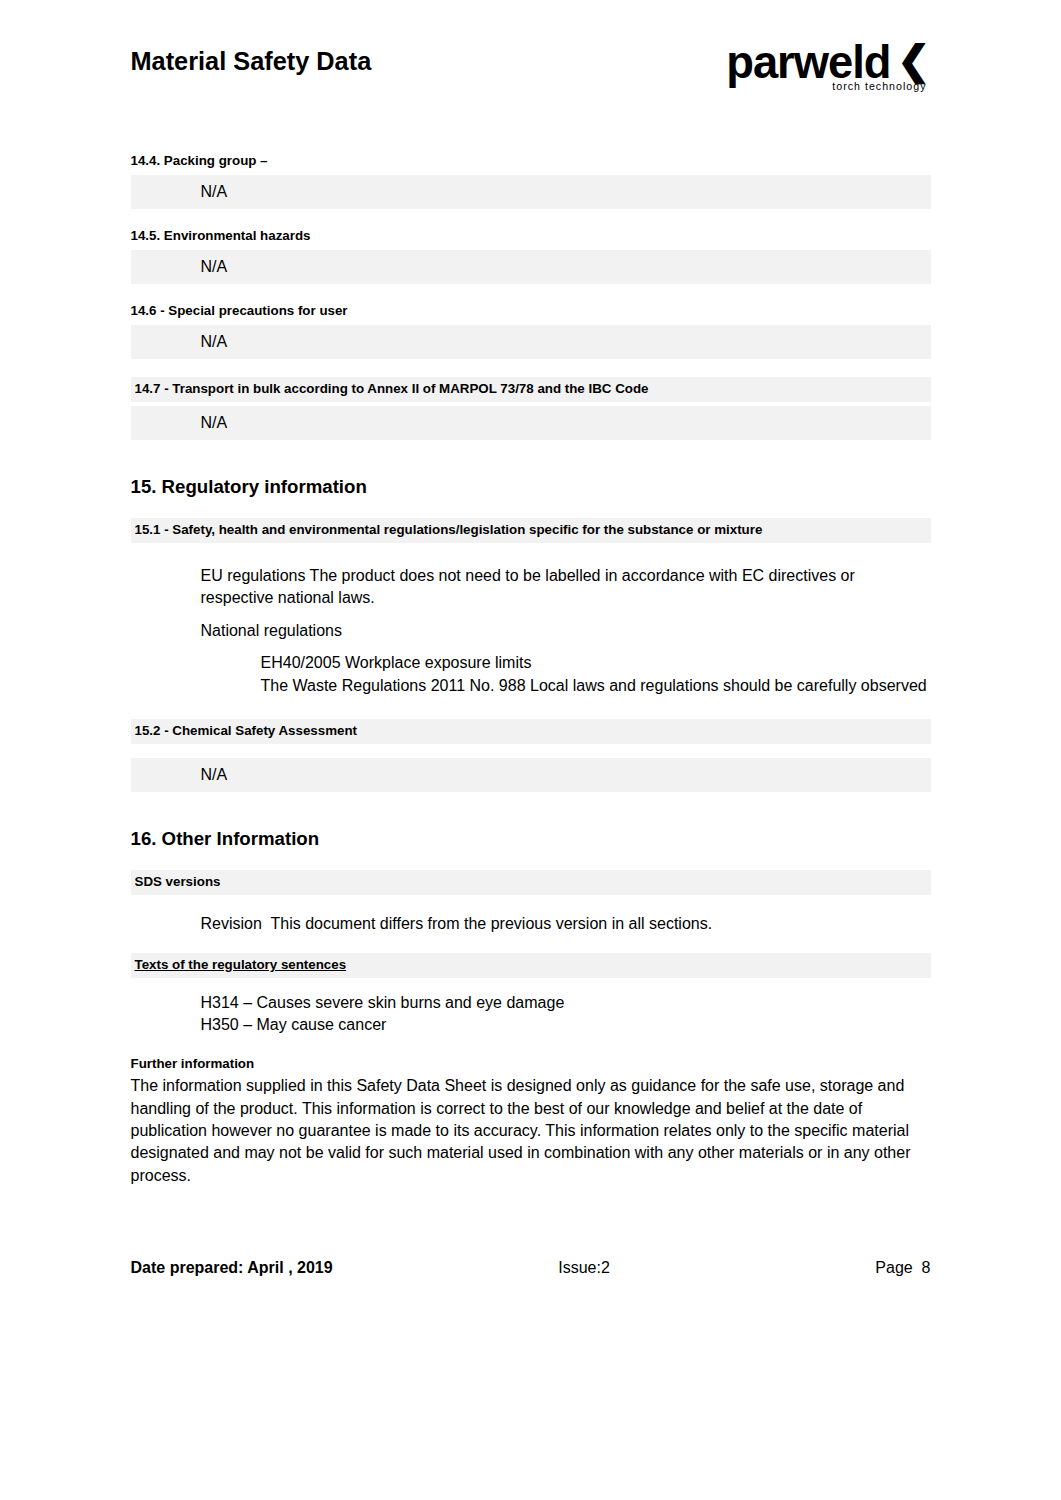Material Safety Data
parweld❮
torch technology
14.4. Packing group –
N/A
14.5. Environmental hazards
N/A
14.6 - Special precautions for user
N/A
14.7 - Transport in bulk according to Annex II of MARPOL 73/78 and the IBC Code
N/A
15. Regulatory information
15.1 - Safety, health and environmental regulations/legislation specific for the substance or mixture
EU regulations The product does not need to be labelled in accordance with EC directives or respective national laws.
National regulations
EH40/2005 Workplace exposure limits
The Waste Regulations 2011 No. 988 Local laws and regulations should be carefully observed
15.2 - Chemical Safety Assessment
N/A
16. Other Information
SDS versions
Revision This document differs from the previous version in all sections.
Texts of the regulatory sentences
H314 – Causes severe skin burns and eye damage
H350 – May cause cancer
Further information
The information supplied in this Safety Data Sheet is designed only as guidance for the safe use, storage and handling of the product. This information is correct to the best of our knowledge and belief at the date of publication however no guarantee is made to its accuracy. This information relates only to the specific material designated and may not be valid for such material used in combination with any other materials or in any other process.
Date prepared: April , 2019
Issue:2
Page 8